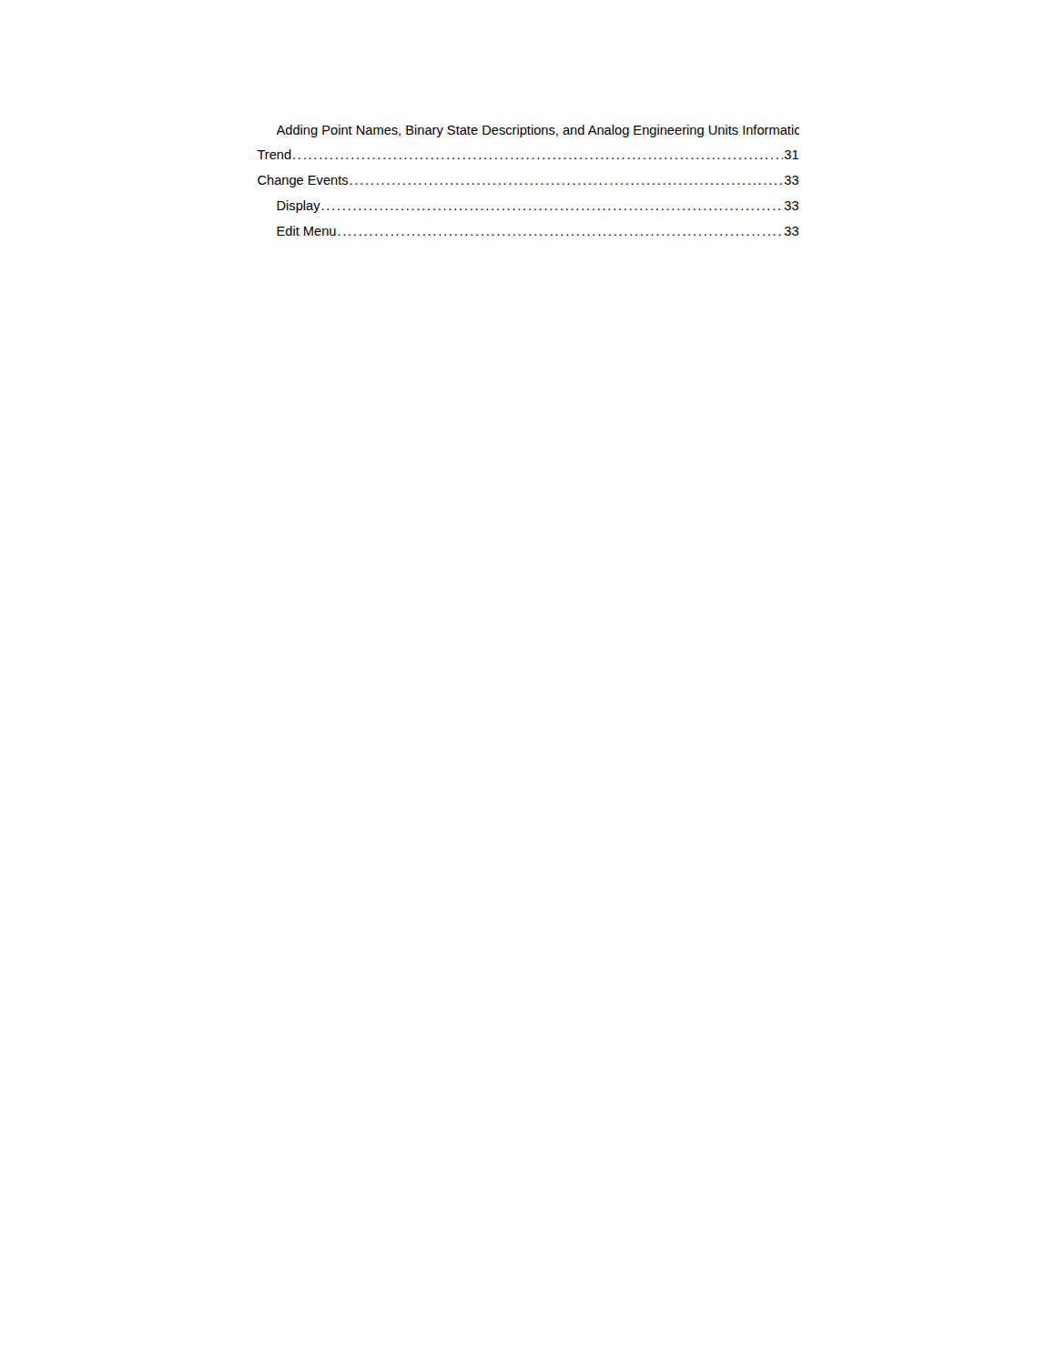Adding Point Names, Binary State Descriptions, and Analog Engineering Units Information ................................ 26
Trend ..................................................................................................................................................... 31
Change Events ..................................................................................................................................... 33
Display ................................................................................................................................................. 33
Edit Menu ........................................................................................................................................... 33